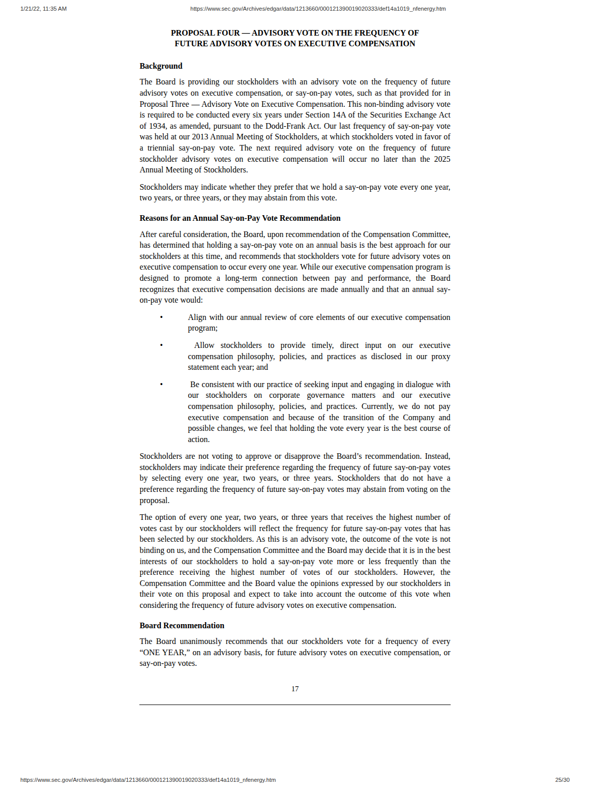1/21/22, 11:35 AM
https://www.sec.gov/Archives/edgar/data/1213660/000121390019020333/def14a1019_nfenergy.htm
PROPOSAL FOUR — ADVISORY VOTE ON THE FREQUENCY OF
FUTURE ADVISORY VOTES ON EXECUTIVE COMPENSATION
Background
The Board is providing our stockholders with an advisory vote on the frequency of future advisory votes on executive compensation, or say-on-pay votes, such as that provided for in Proposal Three — Advisory Vote on Executive Compensation. This non-binding advisory vote is required to be conducted every six years under Section 14A of the Securities Exchange Act of 1934, as amended, pursuant to the Dodd-Frank Act. Our last frequency of say-on-pay vote was held at our 2013 Annual Meeting of Stockholders, at which stockholders voted in favor of a triennial say-on-pay vote. The next required advisory vote on the frequency of future stockholder advisory votes on executive compensation will occur no later than the 2025 Annual Meeting of Stockholders.
Stockholders may indicate whether they prefer that we hold a say-on-pay vote every one year, two years, or three years, or they may abstain from this vote.
Reasons for an Annual Say-on-Pay Vote Recommendation
After careful consideration, the Board, upon recommendation of the Compensation Committee, has determined that holding a say-on-pay vote on an annual basis is the best approach for our stockholders at this time, and recommends that stockholders vote for future advisory votes on executive compensation to occur every one year. While our executive compensation program is designed to promote a long-term connection between pay and performance, the Board recognizes that executive compensation decisions are made annually and that an annual say-on-pay vote would:
•Align with our annual review of core elements of our executive compensation program;
• Allow stockholders to provide timely, direct input on our executive compensation philosophy, policies, and practices as disclosed in our proxy statement each year; and
• Be consistent with our practice of seeking input and engaging in dialogue with our stockholders on corporate governance matters and our executive compensation philosophy, policies, and practices. Currently, we do not pay executive compensation and because of the transition of the Company and possible changes, we feel that holding the vote every year is the best course of action.
Stockholders are not voting to approve or disapprove the Board’s recommendation. Instead, stockholders may indicate their preference regarding the frequency of future say-on-pay votes by selecting every one year, two years, or three years. Stockholders that do not have a preference regarding the frequency of future say-on-pay votes may abstain from voting on the proposal.
The option of every one year, two years, or three years that receives the highest number of votes cast by our stockholders will reflect the frequency for future say-on-pay votes that has been selected by our stockholders. As this is an advisory vote, the outcome of the vote is not binding on us, and the Compensation Committee and the Board may decide that it is in the best interests of our stockholders to hold a say-on-pay vote more or less frequently than the preference receiving the highest number of votes of our stockholders. However, the Compensation Committee and the Board value the opinions expressed by our stockholders in their vote on this proposal and expect to take into account the outcome of this vote when considering the frequency of future advisory votes on executive compensation.
Board Recommendation
The Board unanimously recommends that our stockholders vote for a frequency of every “ONE YEAR,” on an advisory basis, for future advisory votes on executive compensation, or say-on-pay votes.
17
https://www.sec.gov/Archives/edgar/data/1213660/000121390019020333/def14a1019_nfenergy.htm
25/30